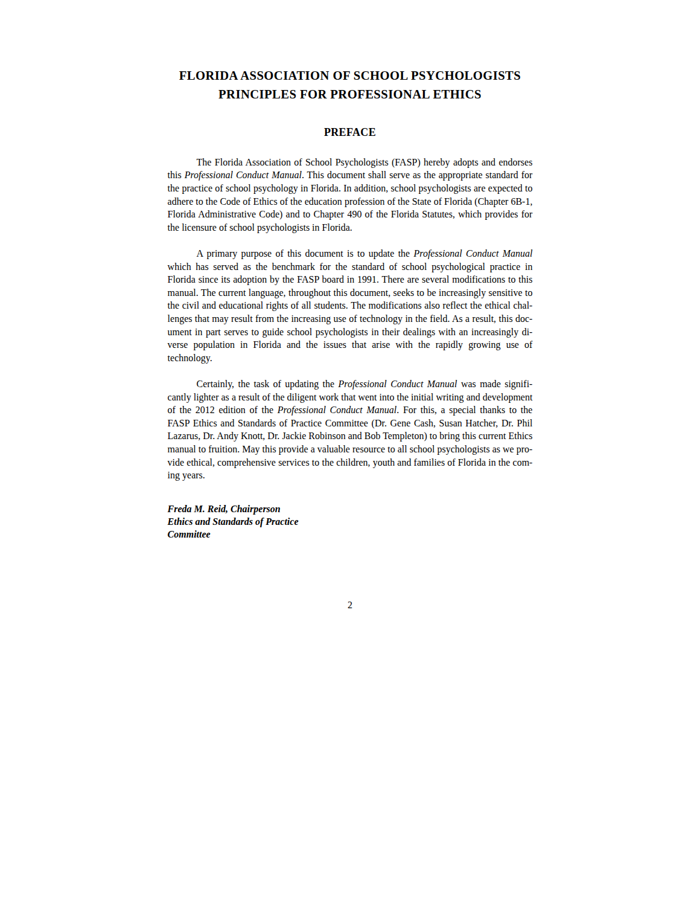FLORIDA ASSOCIATION OF SCHOOL PSYCHOLOGISTS PRINCIPLES FOR PROFESSIONAL ETHICS
PREFACE
The Florida Association of School Psychologists (FASP) hereby adopts and endorses this Professional Conduct Manual. This document shall serve as the appropriate standard for the practice of school psychology in Florida. In addition, school psychologists are expected to adhere to the Code of Ethics of the education profession of the State of Florida (Chapter 6B-1, Florida Administrative Code) and to Chapter 490 of the Florida Statutes, which provides for the licensure of school psychologists in Florida.
A primary purpose of this document is to update the Professional Conduct Manual which has served as the benchmark for the standard of school psychological practice in Florida since its adoption by the FASP board in 1991. There are several modifications to this manual. The current language, throughout this document, seeks to be increasingly sensitive to the civil and educational rights of all students. The modifications also reflect the ethical challenges that may result from the increasing use of technology in the field. As a result, this document in part serves to guide school psychologists in their dealings with an increasingly diverse population in Florida and the issues that arise with the rapidly growing use of technology.
Certainly, the task of updating the Professional Conduct Manual was made significantly lighter as a result of the diligent work that went into the initial writing and development of the 2012 edition of the Professional Conduct Manual. For this, a special thanks to the FASP Ethics and Standards of Practice Committee (Dr. Gene Cash, Susan Hatcher, Dr. Phil Lazarus, Dr. Andy Knott, Dr. Jackie Robinson and Bob Templeton) to bring this current Ethics manual to fruition. May this provide a valuable resource to all school psychologists as we provide ethical, comprehensive services to the children, youth and families of Florida in the coming years.
Freda M. Reid, Chairperson Ethics and Standards of Practice Committee
2